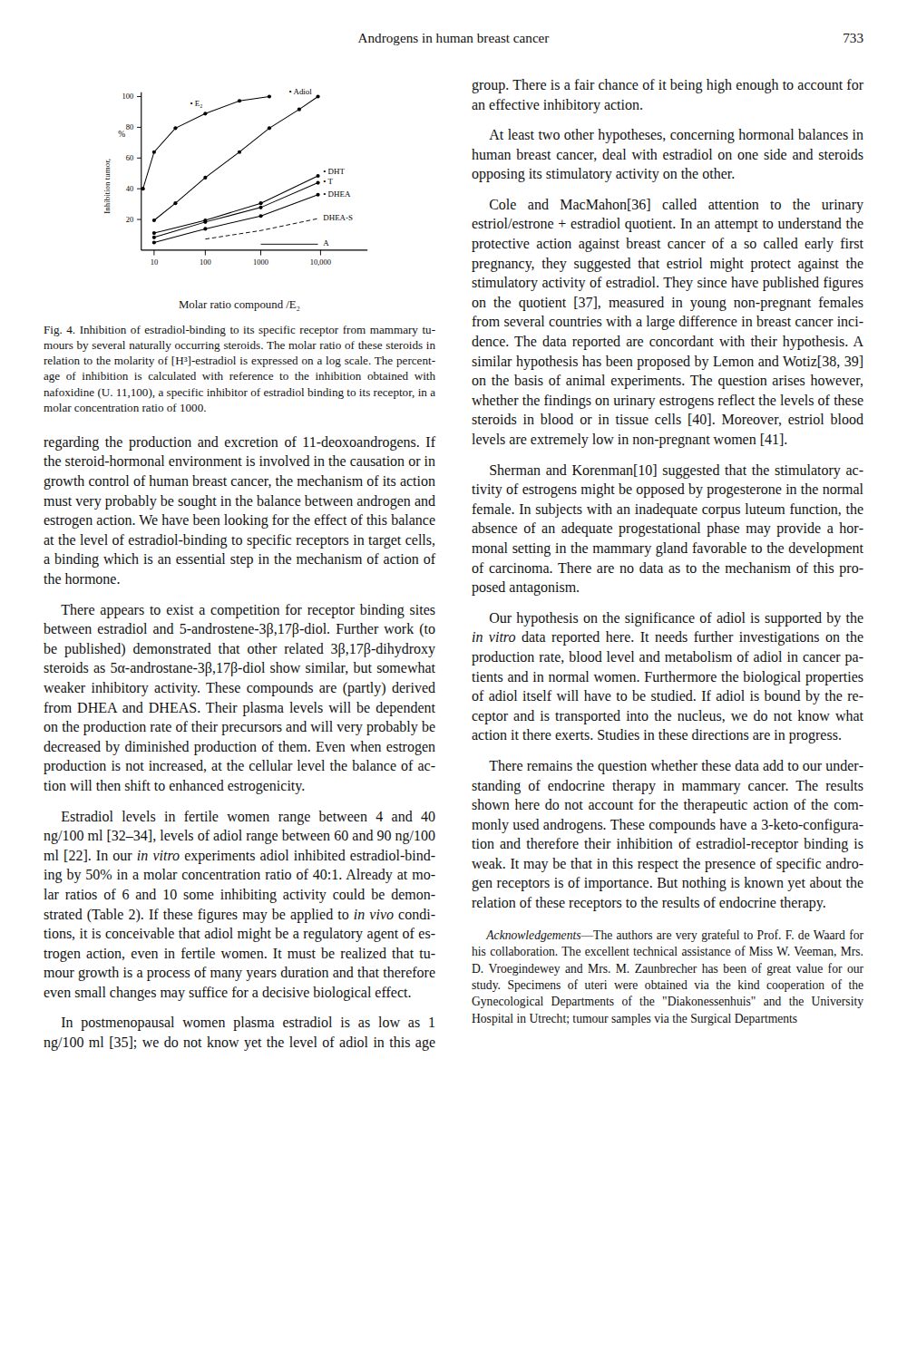Androgens in human breast cancer 733
100 80 60 40 20 Inhibition tumor, % 10 100 1000 10,000 • E₂ • Adiol • DHT • T • DHEA DHEA-S A
Molar ratio compound /E₂
Fig. 4. Inhibition of estradiol-binding to its specific receptor from mammary tumours by several naturally occurring steroids. The molar ratio of these steroids in relation to the molarity of [H³]-estradiol is expressed on a log scale. The percentage of inhibition is calculated with reference to the inhibition obtained with nafoxidine (U. 11,100), a specific inhibitor of estradiol binding to its receptor, in a molar concentration ratio of 1000.
regarding the production and excretion of 11-deoxoandrogens. If the steroid-hormonal environment is involved in the causation or in growth control of human breast cancer, the mechanism of its action must very probably be sought in the balance between androgen and estrogen action. We have been looking for the effect of this balance at the level of estradiol-binding to specific receptors in target cells, a binding which is an essential step in the mechanism of action of the hormone.
There appears to exist a competition for receptor binding sites between estradiol and 5-androstene-3β,17β-diol. Further work (to be published) demonstrated that other related 3β,17β-dihydroxy steroids as 5α-androstane-3β,17β-diol show similar, but somewhat weaker inhibitory activity. These compounds are (partly) derived from DHEA and DHEAS. Their plasma levels will be dependent on the production rate of their precursors and will very probably be decreased by diminished production of them. Even when estrogen production is not increased, at the cellular level the balance of action will then shift to enhanced estrogenicity.
Estradiol levels in fertile women range between 4 and 40 ng/100 ml [32–34], levels of adiol range between 60 and 90 ng/100 ml [22]. In our in vitro experiments adiol inhibited estradiol-binding by 50% in a molar concentration ratio of 40:1. Already at molar ratios of 6 and 10 some inhibiting activity could be demonstrated (Table 2). If these figures may be applied to in vivo conditions, it is conceivable that adiol might be a regulatory agent of estrogen action, even in fertile women. It must be realized that tumour growth is a process of many years duration and that therefore even small changes may suffice for a decisive biological effect.
In postmenopausal women plasma estradiol is as low as 1 ng/100 ml [35]; we do not know yet the level of adiol in this age group. There is a fair chance of it being high enough to account for an effective inhibitory action.
At least two other hypotheses, concerning hormonal balances in human breast cancer, deal with estradiol on one side and steroids opposing its stimulatory activity on the other.
Cole and MacMahon[36] called attention to the urinary estriol/estrone + estradiol quotient. In an attempt to understand the protective action against breast cancer of a so called early first pregnancy, they suggested that estriol might protect against the stimulatory activity of estradiol. They since have published figures on the quotient [37], measured in young non-pregnant females from several countries with a large difference in breast cancer incidence. The data reported are concordant with their hypothesis. A similar hypothesis has been proposed by Lemon and Wotiz[38, 39] on the basis of animal experiments. The question arises however, whether the findings on urinary estrogens reflect the levels of these steroids in blood or in tissue cells [40]. Moreover, estriol blood levels are extremely low in non-pregnant women [41].
Sherman and Korenman[10] suggested that the stimulatory activity of estrogens might be opposed by progesterone in the normal female. In subjects with an inadequate corpus luteum function, the absence of an adequate progestational phase may provide a hormonal setting in the mammary gland favorable to the development of carcinoma. There are no data as to the mechanism of this proposed antagonism.
Our hypothesis on the significance of adiol is supported by the in vitro data reported here. It needs further investigations on the production rate, blood level and metabolism of adiol in cancer patients and in normal women. Furthermore the biological properties of adiol itself will have to be studied. If adiol is bound by the receptor and is transported into the nucleus, we do not know what action it there exerts. Studies in these directions are in progress.
There remains the question whether these data add to our understanding of endocrine therapy in mammary cancer. The results shown here do not account for the therapeutic action of the commonly used androgens. These compounds have a 3-keto-configuration and therefore their inhibition of estradiol-receptor binding is weak. It may be that in this respect the presence of specific androgen receptors is of importance. But nothing is known yet about the relation of these receptors to the results of endocrine therapy.
Acknowledgements—The authors are very grateful to Prof. F. de Waard for his collaboration. The excellent technical assistance of Miss W. Veeman, Mrs. D. Vroegindewey and Mrs. M. Zaunbrecher has been of great value for our study. Specimens of uteri were obtained via the kind cooperation of the Gynecological Departments of the "Diakonessenhuis" and the University Hospital in Utrecht; tumour samples via the Surgical Departments